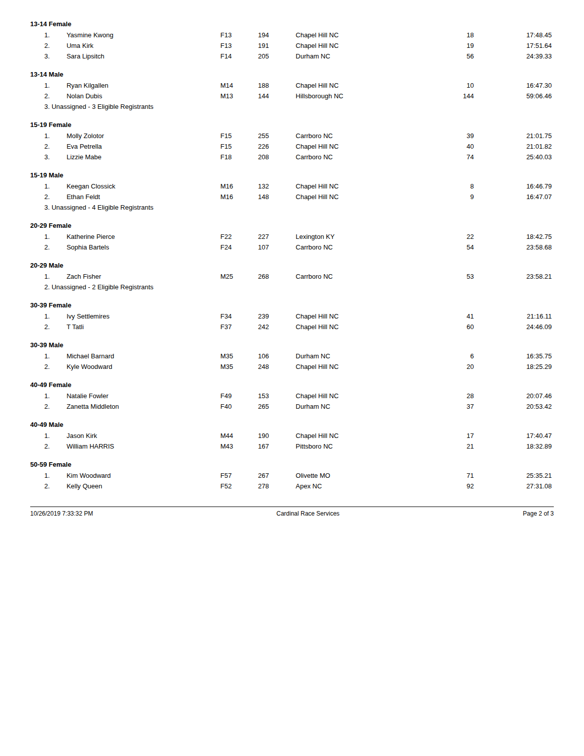13-14 Female
| 1. | Yasmine Kwong | F13 | 194 | Chapel Hill NC | 18 | 17:48.45 |
| 2. | Uma Kirk | F13 | 191 | Chapel Hill NC | 19 | 17:51.64 |
| 3. | Sara Lipsitch | F14 | 205 | Durham NC | 56 | 24:39.33 |
13-14 Male
| 1. | Ryan Kilgallen | M14 | 188 | Chapel Hill NC | 10 | 16:47.30 |
| 2. | Nolan Dubis | M13 | 144 | Hillsborough NC | 144 | 59:06.46 |
| 3. Unassigned - 3 Eligible Registrants |
15-19 Female
| 1. | Molly Zolotor | F15 | 255 | Carrboro NC | 39 | 21:01.75 |
| 2. | Eva Petrella | F15 | 226 | Chapel Hill NC | 40 | 21:01.82 |
| 3. | Lizzie Mabe | F18 | 208 | Carrboro NC | 74 | 25:40.03 |
15-19 Male
| 1. | Keegan Clossick | M16 | 132 | Chapel Hill NC | 8 | 16:46.79 |
| 2. | Ethan Feldt | M16 | 148 | Chapel Hill NC | 9 | 16:47.07 |
| 3. Unassigned - 4 Eligible Registrants |
20-29 Female
| 1. | Katherine Pierce | F22 | 227 | Lexington KY | 22 | 18:42.75 |
| 2. | Sophia Bartels | F24 | 107 | Carrboro NC | 54 | 23:58.68 |
20-29 Male
| 1. | Zach Fisher | M25 | 268 | Carrboro NC | 53 | 23:58.21 |
| 2. Unassigned - 2 Eligible Registrants |
30-39 Female
| 1. | Ivy Settlemires | F34 | 239 | Chapel Hill NC | 41 | 21:16.11 |
| 2. | T Tatli | F37 | 242 | Chapel Hill NC | 60 | 24:46.09 |
30-39 Male
| 1. | Michael Barnard | M35 | 106 | Durham NC | 6 | 16:35.75 |
| 2. | Kyle Woodward | M35 | 248 | Chapel Hill NC | 20 | 18:25.29 |
40-49 Female
| 1. | Natalie Fowler | F49 | 153 | Chapel Hill NC | 28 | 20:07.46 |
| 2. | Zanetta Middleton | F40 | 265 | Durham NC | 37 | 20:53.42 |
40-49 Male
| 1. | Jason Kirk | M44 | 190 | Chapel Hill NC | 17 | 17:40.47 |
| 2. | William HARRIS | M43 | 167 | Pittsboro NC | 21 | 18:32.89 |
50-59 Female
| 1. | Kim Woodward | F57 | 267 | Olivette MO | 71 | 25:35.21 |
| 2. | Kelly Queen | F52 | 278 | Apex NC | 92 | 27:31.08 |
10/26/2019 7:33:32 PM Cardinal Race Services Page 2 of 3